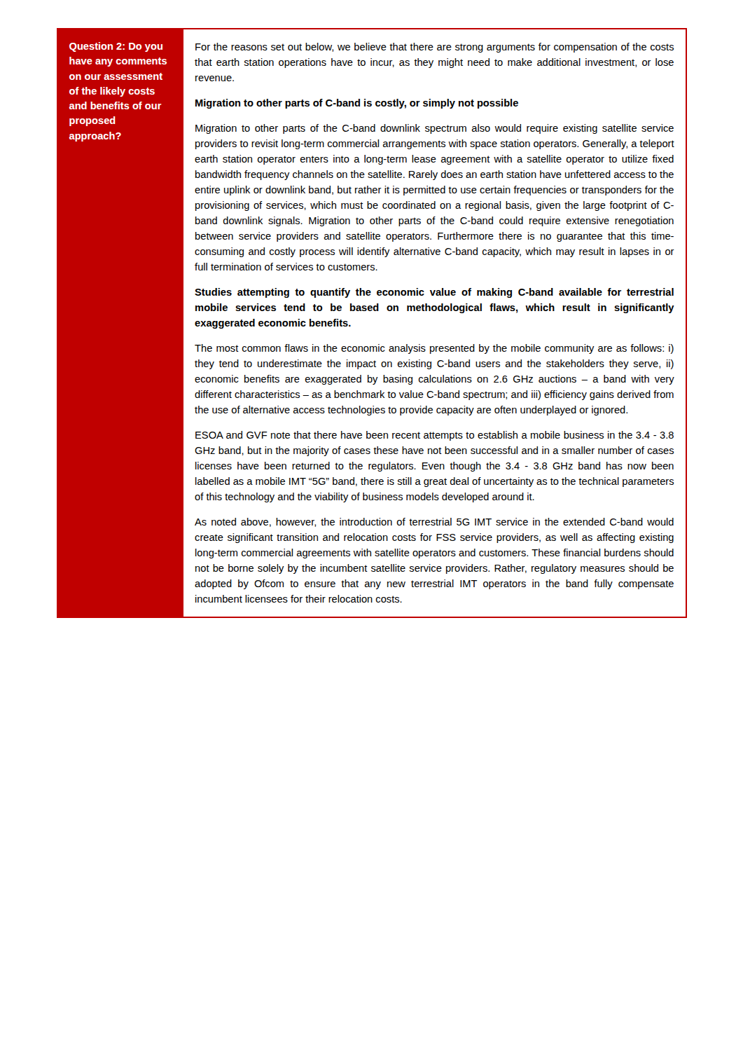| Question 2: Do you have any comments on our assessment of the likely costs and benefits of our proposed approach? | For the reasons set out below, we believe that there are strong arguments for compensation of the costs that earth station operations have to incur, as they might need to make additional investment, or lose revenue. Migration to other parts of C-band is costly, or simply not possible Migration to other parts of the C-band downlink spectrum also would require existing satellite service providers to revisit long-term commercial arrangements with space station operators. Generally, a teleport earth station operator enters into a long-term lease agreement with a satellite operator to utilize fixed bandwidth frequency channels on the satellite. Rarely does an earth station have unfettered access to the entire uplink or downlink band, but rather it is permitted to use certain frequencies or transponders for the provisioning of services, which must be coordinated on a regional basis, given the large footprint of C-band downlink signals. Migration to other parts of the C-band could require extensive renegotiation between service providers and satellite operators. Furthermore there is no guarantee that this time-consuming and costly process will identify alternative C-band capacity, which may result in lapses in or full termination of services to customers. Studies attempting to quantify the economic value of making C-band available for terrestrial mobile services tend to be based on methodological flaws, which result in significantly exaggerated economic benefits. The most common flaws in the economic analysis presented by the mobile community are as follows: i) they tend to underestimate the impact on existing C-band users and the stakeholders they serve, ii) economic benefits are exaggerated by basing calculations on 2.6 GHz auctions – a band with very different characteristics – as a benchmark to value C-band spectrum; and iii) efficiency gains derived from the use of alternative access technologies to provide capacity are often underplayed or ignored. ESOA and GVF note that there have been recent attempts to establish a mobile business in the 3.4 - 3.8 GHz band, but in the majority of cases these have not been successful and in a smaller number of cases licenses have been returned to the regulators. Even though the 3.4 - 3.8 GHz band has now been labelled as a mobile IMT “5G” band, there is still a great deal of uncertainty as to the technical parameters of this technology and the viability of business models developed around it. As noted above, however, the introduction of terrestrial 5G IMT service in the extended C-band would create significant transition and relocation costs for FSS service providers, as well as affecting existing long-term commercial agreements with satellite operators and customers. These financial burdens should not be borne solely by the incumbent satellite service providers. Rather, regulatory measures should be adopted by Ofcom to ensure that any new terrestrial IMT operators in the band fully compensate incumbent licensees for their relocation costs. |